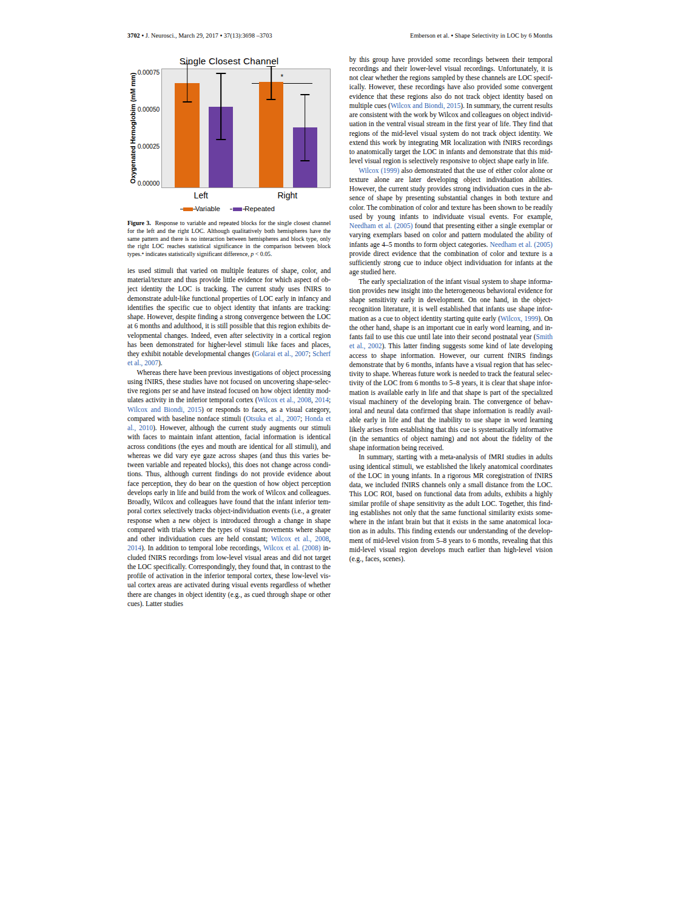3702 • J. Neurosci., March 29, 2017 • 37(13):3698 –3703
Emberson et al. • Shape Selectivity in LOC by 6 Months
Single Closest Channel
Oxygenated Hemoglobim (mM mm)
0.00075
0.00050
0.00025
0.00000
*
Left Right
Variable
Repeated
Figure 3. Response to variable and repeated blocks for the single closest channel for the left and the right LOC. Although qualitatively both hemispheres have the same pattern and there is no interaction between hemispheres and block type, only the right LOC reaches statistical significance in the comparison between block types.* indicates statistically significant difference, p < 0.05.
ies used stimuli that varied on multiple features of shape, color, and material/texture and thus provide little evidence for which aspect of object identity the LOC is tracking. The current study uses fNIRS to demonstrate adult-like functional properties of LOC early in infancy and identifies the specific cue to object identity that infants are tracking: shape. However, despite finding a strong convergence between the LOC at 6 months and adulthood, it is still possible that this region exhibits developmental changes. Indeed, even after selectivity in a cortical region has been demonstrated for higher-level stimuli like faces and places, they exhibit notable developmental changes (Golarai et al., 2007; Scherf et al., 2007).
Whereas there have been previous investigations of object processing using fNIRS, these studies have not focused on uncovering shape-selective regions per se and have instead focused on how object identity modulates activity in the inferior temporal cortex (Wilcox et al., 2008, 2014; Wilcox and Biondi, 2015) or responds to faces, as a visual category, compared with baseline nonface stimuli (Otsuka et al., 2007; Honda et al., 2010). However, although the current study augments our stimuli with faces to maintain infant attention, facial information is identical across conditions (the eyes and mouth are identical for all stimuli), and whereas we did vary eye gaze across shapes (and thus this varies between variable and repeated blocks), this does not change across conditions. Thus, although current findings do not provide evidence about face perception, they do bear on the question of how object perception develops early in life and build from the work of Wilcox and colleagues. Broadly, Wilcox and colleagues have found that the infant inferior temporal cortex selectively tracks object-individuation events (i.e., a greater response when a new object is introduced through a change in shape compared with trials where the types of visual movements where shape and other individuation cues are held constant; Wilcox et al., 2008, 2014). In addition to temporal lobe recordings, Wilcox et al. (2008) included fNIRS recordings from low-level visual areas and did not target the LOC specifically. Correspondingly, they found that, in contrast to the profile of activation in the inferior temporal cortex, these low-level visual cortex areas are activated during visual events regardless of whether there are changes in object identity (e.g., as cued through shape or other cues). Latter studies
by this group have provided some recordings between their temporal recordings and their lower-level visual recordings. Unfortunately, it is not clear whether the regions sampled by these channels are LOC specifically. However, these recordings have also provided some convergent evidence that these regions also do not track object identity based on multiple cues (Wilcox and Biondi, 2015). In summary, the current results are consistent with the work by Wilcox and colleagues on object individuation in the ventral visual stream in the first year of life. They find that regions of the mid-level visual system do not track object identity. We extend this work by integrating MR localization with fNIRS recordings to anatomically target the LOC in infants and demonstrate that this mid-level visual region is selectively responsive to object shape early in life.
Wilcox (1999) also demonstrated that the use of either color alone or texture alone are later developing object individuation abilities. However, the current study provides strong individuation cues in the absence of shape by presenting substantial changes in both texture and color. The combination of color and texture has been shown to be readily used by young infants to individuate visual events. For example, Needham et al. (2005) found that presenting either a single exemplar or varying exemplars based on color and pattern modulated the ability of infants age 4–5 months to form object categories. Needham et al. (2005) provide direct evidence that the combination of color and texture is a sufficiently strong cue to induce object individuation for infants at the age studied here.
The early specialization of the infant visual system to shape information provides new insight into the heterogeneous behavioral evidence for shape sensitivity early in development. On one hand, in the object-recognition literature, it is well established that infants use shape information as a cue to object identity starting quite early (Wilcox, 1999). On the other hand, shape is an important cue in early word learning, and infants fail to use this cue until late into their second postnatal year (Smith et al., 2002). This latter finding suggests some kind of late developing access to shape information. However, our current fNIRS findings demonstrate that by 6 months, infants have a visual region that has selectivity to shape. Whereas future work is needed to track the featural selectivity of the LOC from 6 months to 5–8 years, it is clear that shape information is available early in life and that shape is part of the specialized visual machinery of the developing brain. The convergence of behavioral and neural data confirmed that shape information is readily available early in life and that the inability to use shape in word learning likely arises from establishing that this cue is systematically informative (in the semantics of object naming) and not about the fidelity of the shape information being received.
In summary, starting with a meta-analysis of fMRI studies in adults using identical stimuli, we established the likely anatomical coordinates of the LOC in young infants. In a rigorous MR coregistration of fNIRS data, we included fNIRS channels only a small distance from the LOC. This LOC ROI, based on functional data from adults, exhibits a highly similar profile of shape sensitivity as the adult LOC. Together, this finding establishes not only that the same functional similarity exists somewhere in the infant brain but that it exists in the same anatomical location as in adults. This finding extends our understanding of the development of mid-level vision from 5–8 years to 6 months, revealing that this mid-level visual region develops much earlier than high-level vision (e.g., faces, scenes).